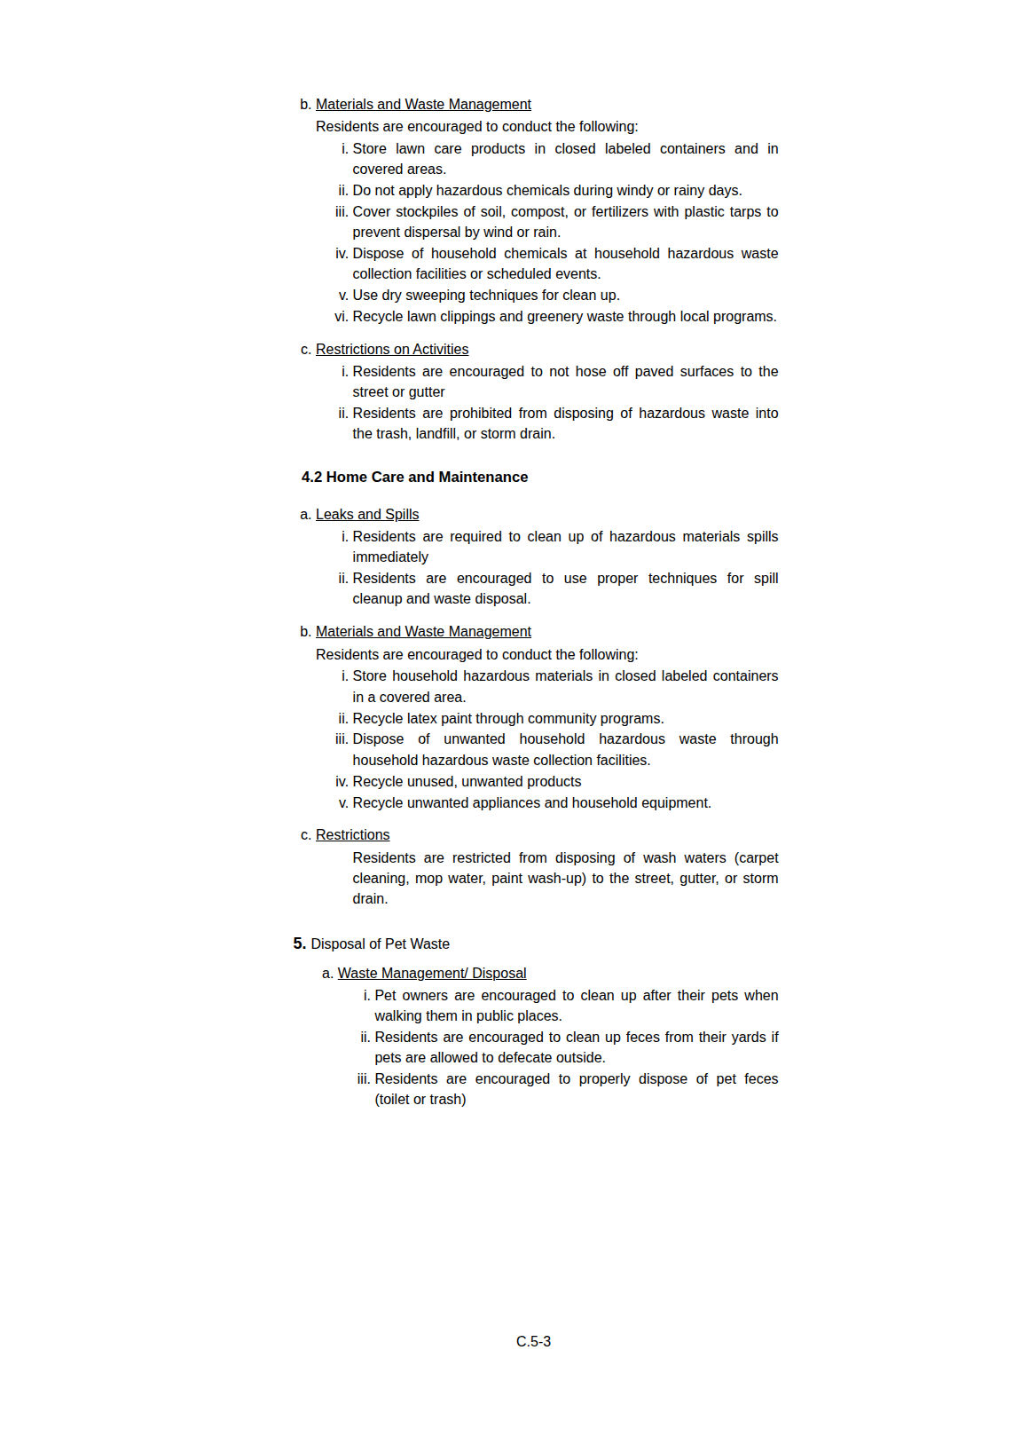Materials and Waste Management
Residents are encouraged to conduct the following:
Store lawn care products in closed labeled containers and in covered areas.
Do not apply hazardous chemicals during windy or rainy days.
Cover stockpiles of soil, compost, or fertilizers with plastic tarps to prevent dispersal by wind or rain.
Dispose of household chemicals at household hazardous waste collection facilities or scheduled events.
Use dry sweeping techniques for clean up.
Recycle lawn clippings and greenery waste through local programs.
Restrictions on Activities
Residents are encouraged to not hose off paved surfaces to the street or gutter
Residents are prohibited from disposing of hazardous waste into the trash, landfill, or storm drain.
4.2 Home Care and Maintenance
Leaks and Spills
Residents are required to clean up of hazardous materials spills immediately
Residents are encouraged to use proper techniques for spill cleanup and waste disposal.
Materials and Waste Management
Residents are encouraged to conduct the following:
Store household hazardous materials in closed labeled containers in a covered area.
Recycle latex paint through community programs.
Dispose of unwanted household hazardous waste through household hazardous waste collection facilities.
Recycle unused, unwanted products
Recycle unwanted appliances and household equipment.
Restrictions
Residents are restricted from disposing of wash waters (carpet cleaning, mop water, paint wash-up) to the street, gutter, or storm drain.
Disposal of Pet Waste
Waste Management/ Disposal
Pet owners are encouraged to clean up after their pets when walking them in public places.
Residents are encouraged to clean up feces from their yards if pets are allowed to defecate outside.
Residents are encouraged to properly dispose of pet feces (toilet or trash)
C.5-3